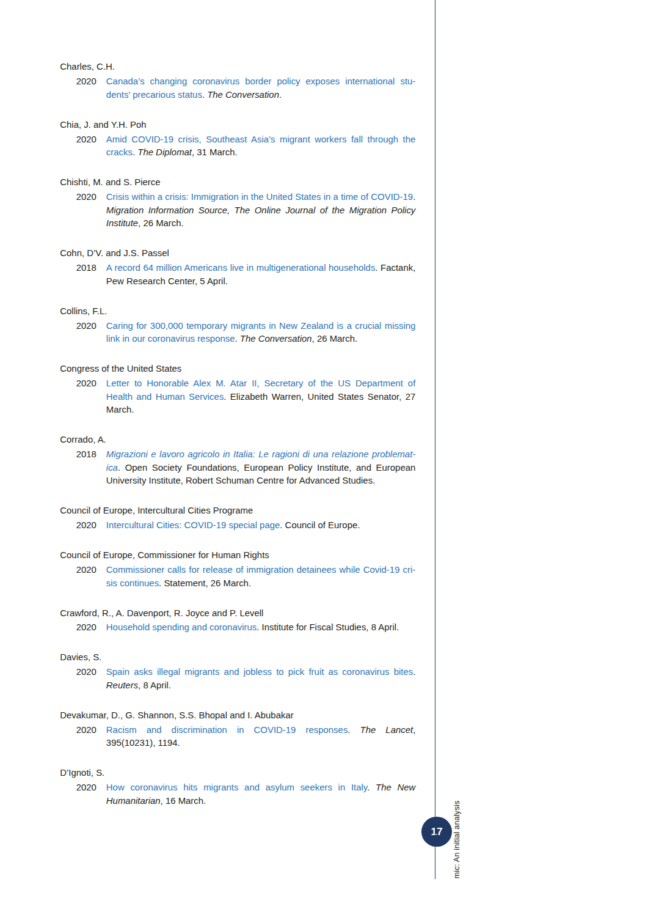Charles, C.H.
2020
Canada’s changing coronavirus border policy exposes international students’ precarious status. The Conversation.
Chia, J. and Y.H. Poh
2020
Amid COVID-19 crisis, Southeast Asia’s migrant workers fall through the cracks. The Diplomat, 31 March.
Chishti, M. and S. Pierce
2020
Crisis within a crisis: Immigration in the United States in a time of COVID-19. Migration Information Source, The Online Journal of the Migration Policy Institute, 26 March.
Cohn, D’V. and J.S. Passel
2018
A record 64 million Americans live in multigenerational households. Factank, Pew Research Center, 5 April.
Collins, F.L.
2020
Caring for 300,000 temporary migrants in New Zealand is a crucial missing link in our coronavirus response. The Conversation, 26 March.
Congress of the United States
2020
Letter to Honorable Alex M. Atar II, Secretary of the US Department of Health and Human Services. Elizabeth Warren, United States Senator, 27 March.
Corrado, A.
2018
Migrazioni e lavoro agricolo in Italia: Le ragioni di una relazione problematica. Open Society Foundations, European Policy Institute, and European University Institute, Robert Schuman Centre for Advanced Studies.
Council of Europe, Intercultural Cities Programe
2020
Intercultural Cities: COVID-19 special page. Council of Europe.
Council of Europe, Commissioner for Human Rights
2020
Commissioner calls for release of immigration detainees while Covid-19 crisis continues. Statement, 26 March.
Crawford, R., A. Davenport, R. Joyce and P. Levell
2020
Household spending and coronavirus. Institute for Fiscal Studies, 8 April.
Davies, S.
2020
Spain asks illegal migrants and jobless to pick fruit as coronavirus bites. Reuters, 8 April.
Devakumar, D., G. Shannon, S.S. Bhopal and I. Abubakar
2020
Racism and discrimination in COVID-19 responses. The Lancet, 395(10231), 1194.
D’Ignoti, S.
2020
How coronavirus hits migrants and asylum seekers in Italy. The New Humanitarian, 16 March.
Migrants and the COVID-19 pandemic: An initial analysis
17